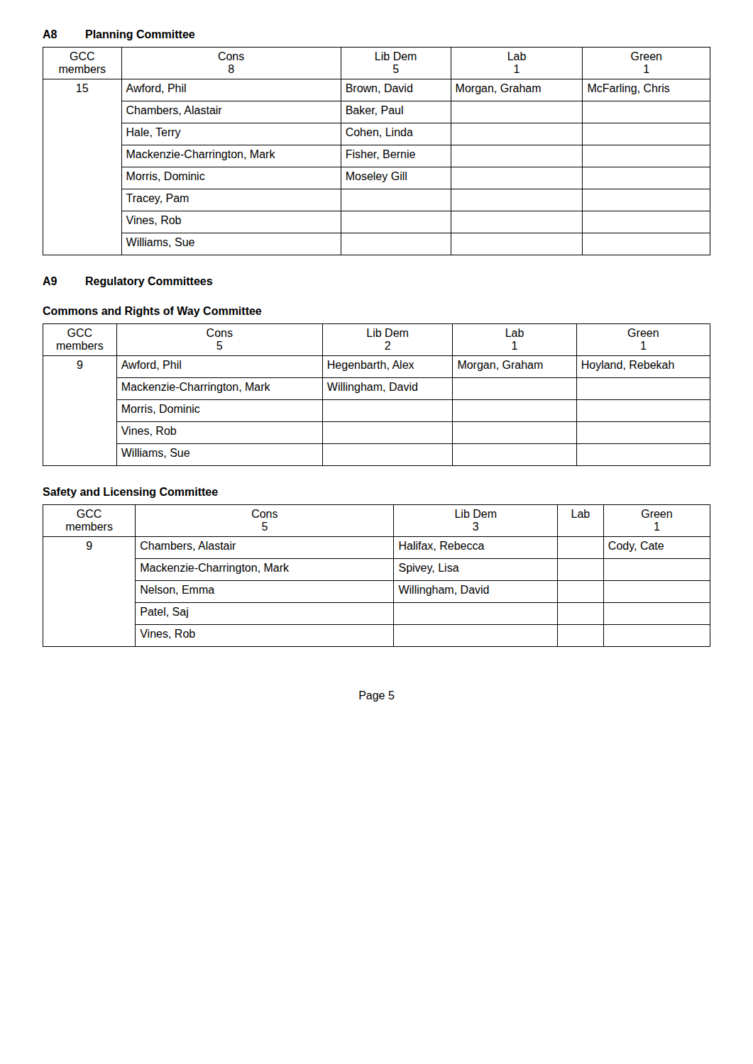A8 Planning Committee
| GCC members | Cons 8 | Lib Dem 5 | Lab 1 | Green 1 |
| --- | --- | --- | --- | --- |
| 15 | Awford, Phil | Brown, David | Morgan, Graham | McFarling, Chris |
| Chambers, Alastair | Baker, Paul | | |
| Hale, Terry | Cohen, Linda | | |
| Mackenzie-Charrington, Mark | Fisher, Bernie | | |
| Morris, Dominic | Moseley Gill | | |
| Tracey, Pam | | | |
| Vines, Rob | | | |
| Williams, Sue | | | |
A9 Regulatory Committees
Commons and Rights of Way Committee
| GCC members | Cons 5 | Lib Dem 2 | Lab 1 | Green 1 |
| --- | --- | --- | --- | --- |
| 9 | Awford, Phil | Hegenbarth, Alex | Morgan, Graham | Hoyland, Rebekah |
| Mackenzie-Charrington, Mark | Willingham, David | | |
| Morris, Dominic | | | |
| Vines, Rob | | | |
| Williams, Sue | | | |
Safety and Licensing Committee
| GCC members | Cons 5 | Lib Dem 3 | Lab | Green 1 |
| --- | --- | --- | --- | --- |
| 9 | Chambers, Alastair | Halifax, Rebecca | | Cody, Cate |
| Mackenzie-Charrington, Mark | Spivey, Lisa | | |
| Nelson, Emma | Willingham, David | | |
| Patel, Saj | | | |
| Vines, Rob | | | |
Page 5